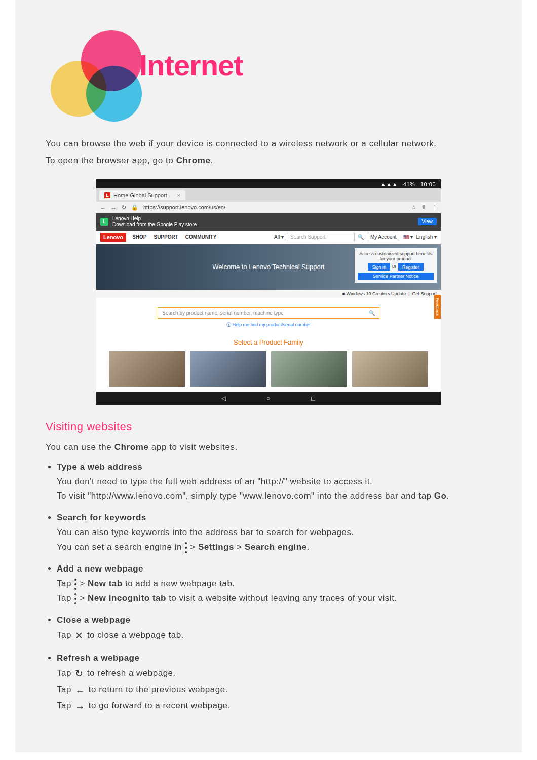Internet
You can browse the web if your device is connected to a wireless network or a cellular network.
To open the browser app, go to Chrome.
▲▲▲ 41% 10:00
L Home Global Support ×
← → ↻ 🔒 https://support.lenovo.com/us/en/ ☆ ⇩ ⋮
L Lenovo Help
Download from the Google Play store View
Lenovo SHOP SUPPORT COMMUNITY All ▾ Search Support 🔍 My Account 🇺🇸 ▾ English ▾
Welcome to Lenovo Technical Support
Access customized support benefits for your product
Sign in or Register
Service Partner Notice
■ Windows 10 Creators Update | Get Support
Search by product name, serial number, machine type 🔍
ⓘ Help me find my product/serial number
Select a Product Family
Feedback
◁ ○ ◻
Visiting websites
You can use the Chrome app to visit websites.
Type a web address You don't need to type the full web address of an "http://" website to access it. To visit "http://www.lenovo.com", simply type "www.lenovo.com" into the address bar and tap Go.
Search for keywords You can also type keywords into the address bar to search for webpages. You can set a search engine in ••• > Settings > Search engine.
Add a new webpage Tap ••• > New tab to add a new webpage tab. Tap ••• > New incognito tab to visit a website without leaving any traces of your visit.
Close a webpage Tap ✕ to close a webpage tab.
Refresh a webpage Tap ↻ to refresh a webpage. Tap ← to return to the previous webpage. Tap → to go forward to a recent webpage.